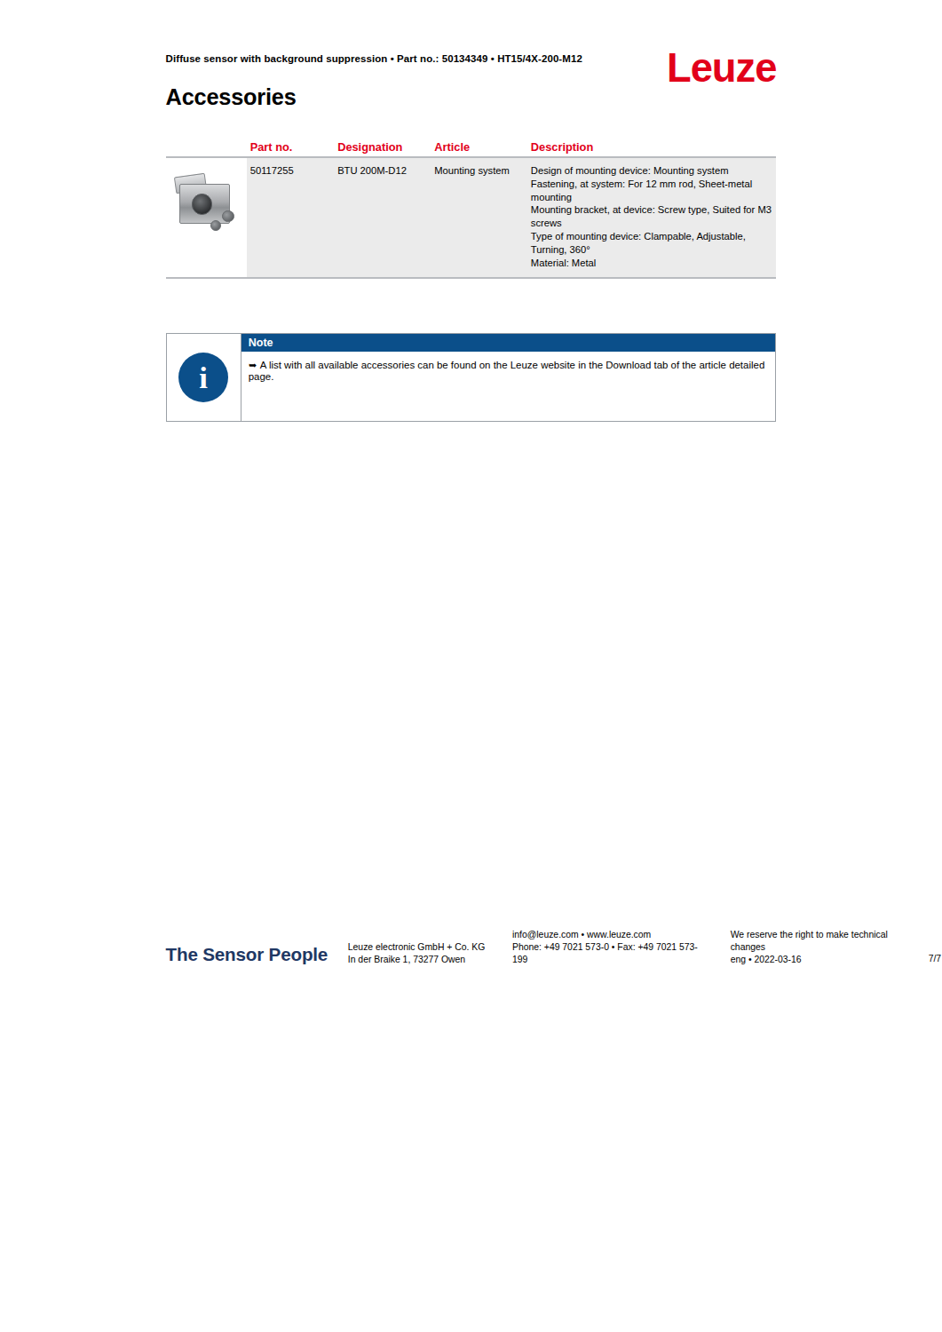Diffuse sensor with background suppression • Part no.: 50134349 • HT15/4X-200-M12
Accessories
Leuze
| | Part no. | Designation | Article | Description |
| --- | --- | --- | --- | --- |
| | 50117255 | BTU 200M-D12 | Mounting system | Design of mounting device: Mounting system Fastening, at system: For 12 mm rod, Sheet-metal mounting Mounting bracket, at device: Screw type, Suited for M3 screws Type of mounting device: Clampable, Adjustable, Turning, 360° Material: Metal |
i
Note
➥A list with all available accessories can be found on the Leuze website in the Download tab of the article detailed page.
The Sensor People
Leuze electronic GmbH + Co. KG
In der Braike 1, 73277 Owen
info@leuze.com • www.leuze.com
Phone: +49 7021 573-0 • Fax: +49 7021 573-199
We reserve the right to make technical changes
eng • 2022-03-16
7/7